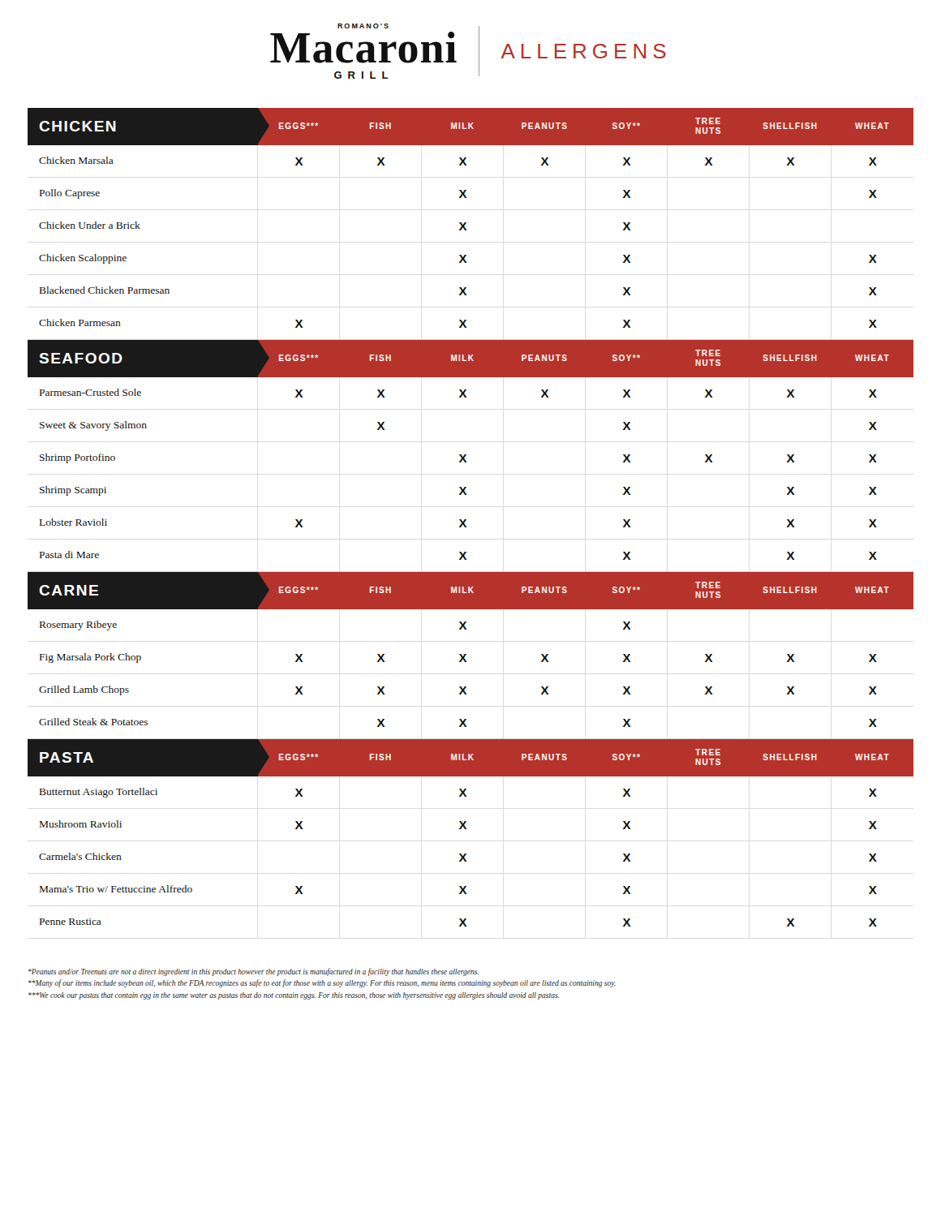ROMANO'S
Macaroni
GRILL
ALLERGENS
| CHICKEN | EGGS*** | FISH | MILK | PEANUTS | SOY** | TREE NUTS | SHELLFISH | WHEAT |
| --- | --- | --- | --- | --- | --- | --- | --- | --- |
| Chicken Marsala | X | X | X | X | X | X | X | X |
| Pollo Caprese | | | X | | X | | | X |
| Chicken Under a Brick | | | X | | X | | | |
| Chicken Scaloppine | | | X | | X | | | X |
| Blackened Chicken Parmesan | | | X | | X | | | X |
| Chicken Parmesan | X | | X | | X | | | X |
| SEAFOOD | EGGS*** | FISH | MILK | PEANUTS | SOY** | TREE NUTS | SHELLFISH | WHEAT |
| Parmesan-Crusted Sole | X | X | X | X | X | X | X | X |
| Sweet & Savory Salmon | | X | | | X | | | X |
| Shrimp Portofino | | | X | | X | X | X | X |
| Shrimp Scampi | | | X | | X | | X | X |
| Lobster Ravioli | X | | X | | X | | X | X |
| Pasta di Mare | | | X | | X | | X | X |
| CARNE | EGGS*** | FISH | MILK | PEANUTS | SOY** | TREE NUTS | SHELLFISH | WHEAT |
| Rosemary Ribeye | | | X | | X | | | |
| Fig Marsala Pork Chop | X | X | X | X | X | X | X | X |
| Grilled Lamb Chops | X | X | X | X | X | X | X | X |
| Grilled Steak & Potatoes | | X | X | | X | | | X |
| PASTA | EGGS*** | FISH | MILK | PEANUTS | SOY** | TREE NUTS | SHELLFISH | WHEAT |
| Butternut Asiago Tortellaci | X | | X | | X | | | X |
| Mushroom Ravioli | X | | X | | X | | | X |
| Carmela's Chicken | | | X | | X | | | X |
| Mama's Trio w/ Fettuccine Alfredo | X | | X | | X | | | X |
| Penne Rustica | | | X | | X | | X | X |
*Peanuts and/or Treenuts are not a direct ingredient in this product however the product is manufactured in a facility that handles these allergens.
**Many of our items include soybean oil, which the FDA recognizes as safe to eat for those with a soy allergy. For this reason, menu items containing soybean oil are listed as containing soy.
***We cook our pastas that contain egg in the same water as pastas that do not contain eggs. For this reason, those with hyersensitive egg allergies should avoid all pastas.